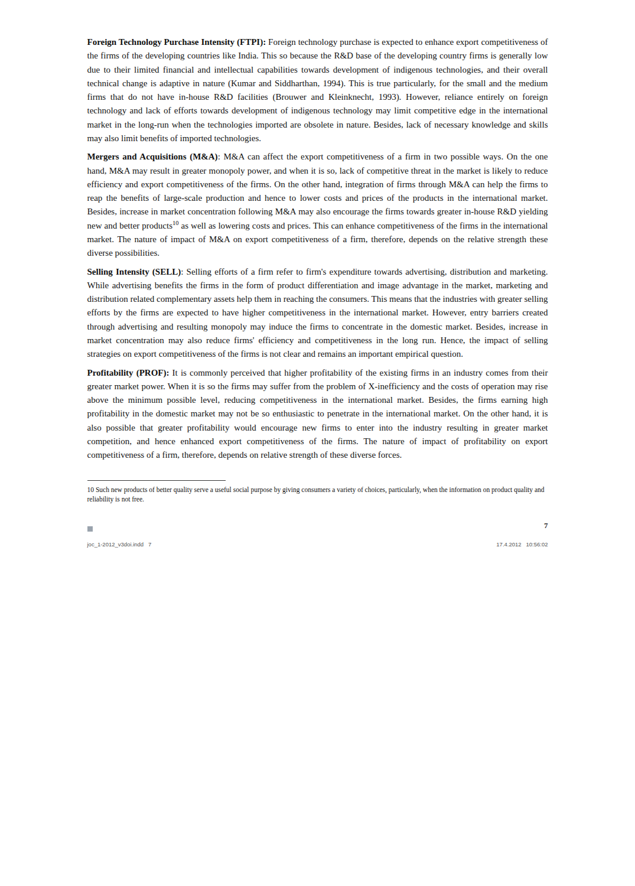Foreign Technology Purchase Intensity (FTPI): Foreign technology purchase is expected to enhance export competitiveness of the firms of the developing countries like India. This so because the R&D base of the developing country firms is generally low due to their limited financial and intellectual capabilities towards development of indigenous technologies, and their overall technical change is adaptive in nature (Kumar and Siddharthan, 1994). This is true particularly, for the small and the medium firms that do not have in-house R&D facilities (Brouwer and Kleinknecht, 1993). However, reliance entirely on foreign technology and lack of efforts towards development of indigenous technology may limit competitive edge in the international market in the long-run when the technologies imported are obsolete in nature. Besides, lack of necessary knowledge and skills may also limit benefits of imported technologies.
Mergers and Acquisitions (M&A): M&A can affect the export competitiveness of a firm in two possible ways. On the one hand, M&A may result in greater monopoly power, and when it is so, lack of competitive threat in the market is likely to reduce efficiency and export competitiveness of the firms. On the other hand, integration of firms through M&A can help the firms to reap the benefits of large-scale production and hence to lower costs and prices of the products in the international market. Besides, increase in market concentration following M&A may also encourage the firms towards greater in-house R&D yielding new and better products10 as well as lowering costs and prices. This can enhance competitiveness of the firms in the international market. The nature of impact of M&A on export competitiveness of a firm, therefore, depends on the relative strength these diverse possibilities.
Selling Intensity (SELL): Selling efforts of a firm refer to firm's expenditure towards advertising, distribution and marketing. While advertising benefits the firms in the form of product differentiation and image advantage in the market, marketing and distribution related complementary assets help them in reaching the consumers. This means that the industries with greater selling efforts by the firms are expected to have higher competitiveness in the international market. However, entry barriers created through advertising and resulting monopoly may induce the firms to concentrate in the domestic market. Besides, increase in market concentration may also reduce firms' efficiency and competitiveness in the long run. Hence, the impact of selling strategies on export competitiveness of the firms is not clear and remains an important empirical question.
Profitability (PROF): It is commonly perceived that higher profitability of the existing firms in an industry comes from their greater market power. When it is so the firms may suffer from the problem of X-inefficiency and the costs of operation may rise above the minimum possible level, reducing competitiveness in the international market. Besides, the firms earning high profitability in the domestic market may not be so enthusiastic to penetrate in the international market. On the other hand, it is also possible that greater profitability would encourage new firms to enter into the industry resulting in greater market competition, and hence enhanced export competitiveness of the firms. The nature of impact of profitability on export competitiveness of a firm, therefore, depends on relative strength of these diverse forces.
10 Such new products of better quality serve a useful social purpose by giving consumers a variety of choices, particularly, when the information on product quality and reliability is not free.
7
joc_1-2012_v3doi.indd 7 17.4.2012 10:56:02